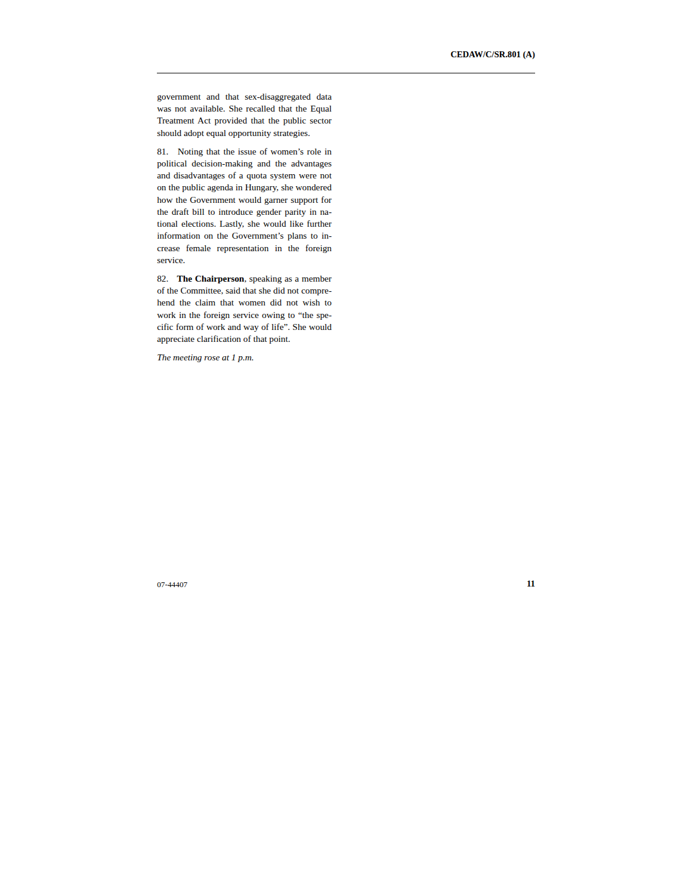CEDAW/C/SR.801 (A)
government and that sex-disaggregated data was not available. She recalled that the Equal Treatment Act provided that the public sector should adopt equal opportunity strategies.
81. Noting that the issue of women’s role in political decision-making and the advantages and disadvantages of a quota system were not on the public agenda in Hungary, she wondered how the Government would garner support for the draft bill to introduce gender parity in national elections. Lastly, she would like further information on the Government’s plans to increase female representation in the foreign service.
82. The Chairperson, speaking as a member of the Committee, said that she did not comprehend the claim that women did not wish to work in the foreign service owing to “the specific form of work and way of life”. She would appreciate clarification of that point.
The meeting rose at 1 p.m.
07-44407
11